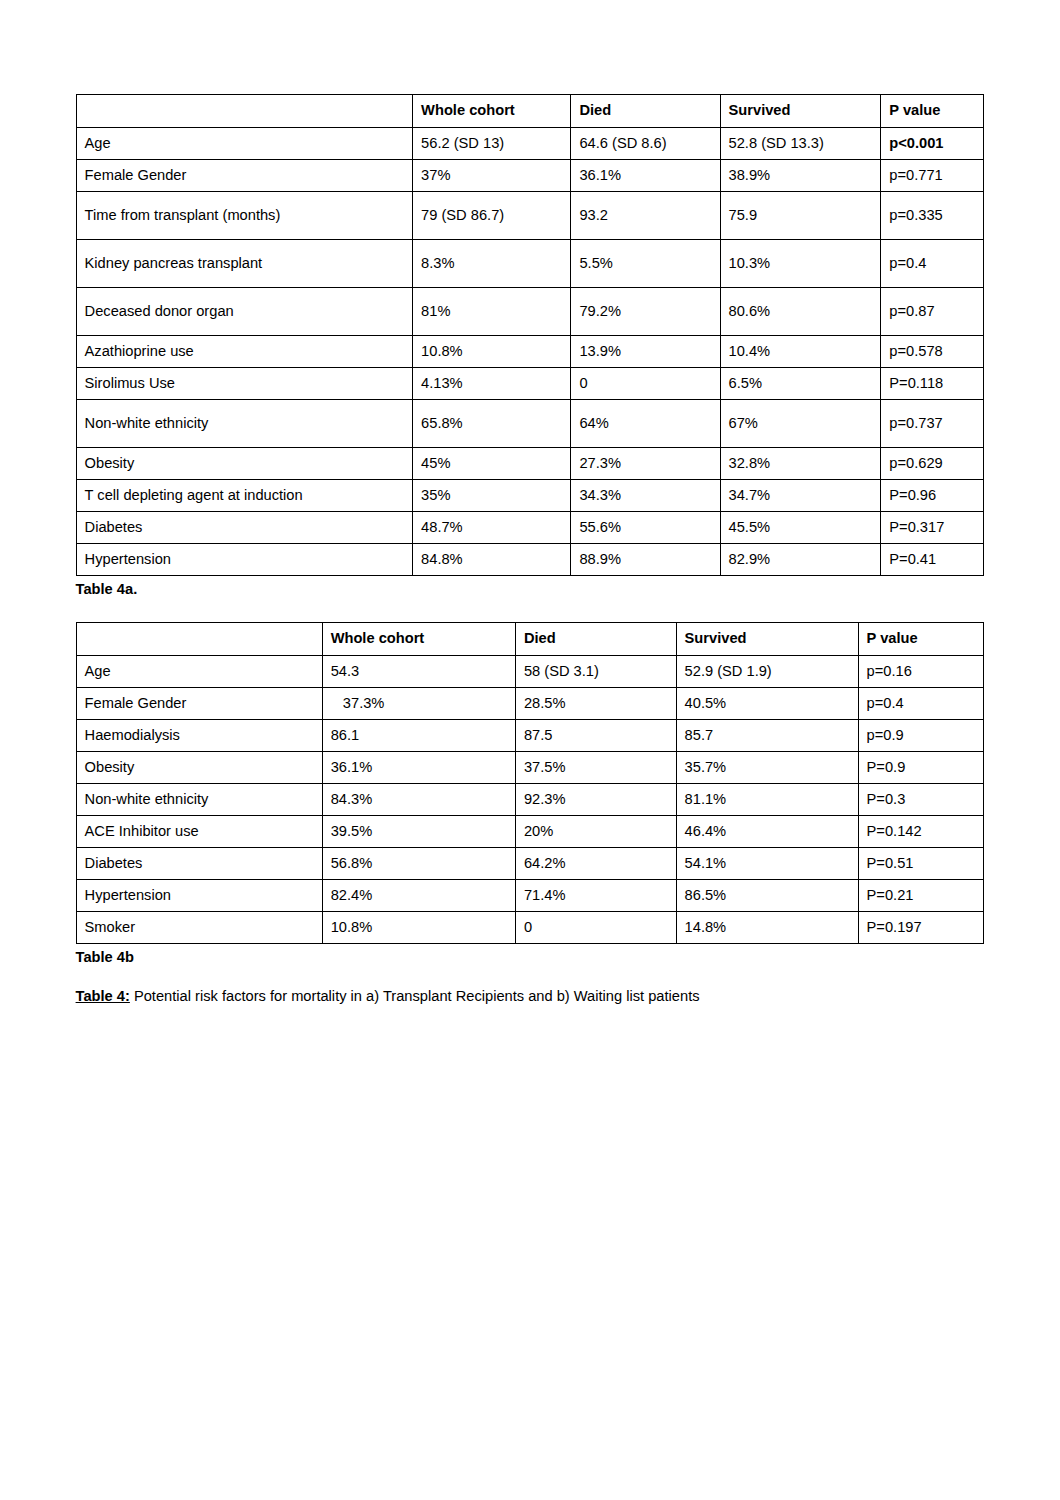| | Whole cohort | Died | Survived | P value |
| --- | --- | --- | --- | --- |
| Age | 56.2 (SD 13) | 64.6 (SD 8.6) | 52.8 (SD 13.3) | p<0.001 |
| Female Gender | 37% | 36.1% | 38.9% | p=0.771 |
| Time from transplant (months) | 79 (SD 86.7) | 93.2 | 75.9 | p=0.335 |
| Kidney pancreas transplant | 8.3% | 5.5% | 10.3% | p=0.4 |
| Deceased donor organ | 81% | 79.2% | 80.6% | p=0.87 |
| Azathioprine use | 10.8% | 13.9% | 10.4% | p=0.578 |
| Sirolimus Use | 4.13% | 0 | 6.5% | P=0.118 |
| Non-white ethnicity | 65.8% | 64% | 67% | p=0.737 |
| Obesity | 45% | 27.3% | 32.8% | p=0.629 |
| T cell depleting agent at induction | 35% | 34.3% | 34.7% | P=0.96 |
| Diabetes | 48.7% | 55.6% | 45.5% | P=0.317 |
| Hypertension | 84.8% | 88.9% | 82.9% | P=0.41 |
Table 4a.
| | Whole cohort | Died | Survived | P value |
| --- | --- | --- | --- | --- |
| Age | 54.3 | 58 (SD 3.1) | 52.9 (SD 1.9) | p=0.16 |
| Female Gender | 37.3% | 28.5% | 40.5% | p=0.4 |
| Haemodialysis | 86.1 | 87.5 | 85.7 | p=0.9 |
| Obesity | 36.1% | 37.5% | 35.7% | P=0.9 |
| Non-white ethnicity | 84.3% | 92.3% | 81.1% | P=0.3 |
| ACE Inhibitor use | 39.5% | 20% | 46.4% | P=0.142 |
| Diabetes | 56.8% | 64.2% | 54.1% | P=0.51 |
| Hypertension | 82.4% | 71.4% | 86.5% | P=0.21 |
| Smoker | 10.8% | 0 | 14.8% | P=0.197 |
Table 4b
Table 4: Potential risk factors for mortality in a) Transplant Recipients and b) Waiting list patients